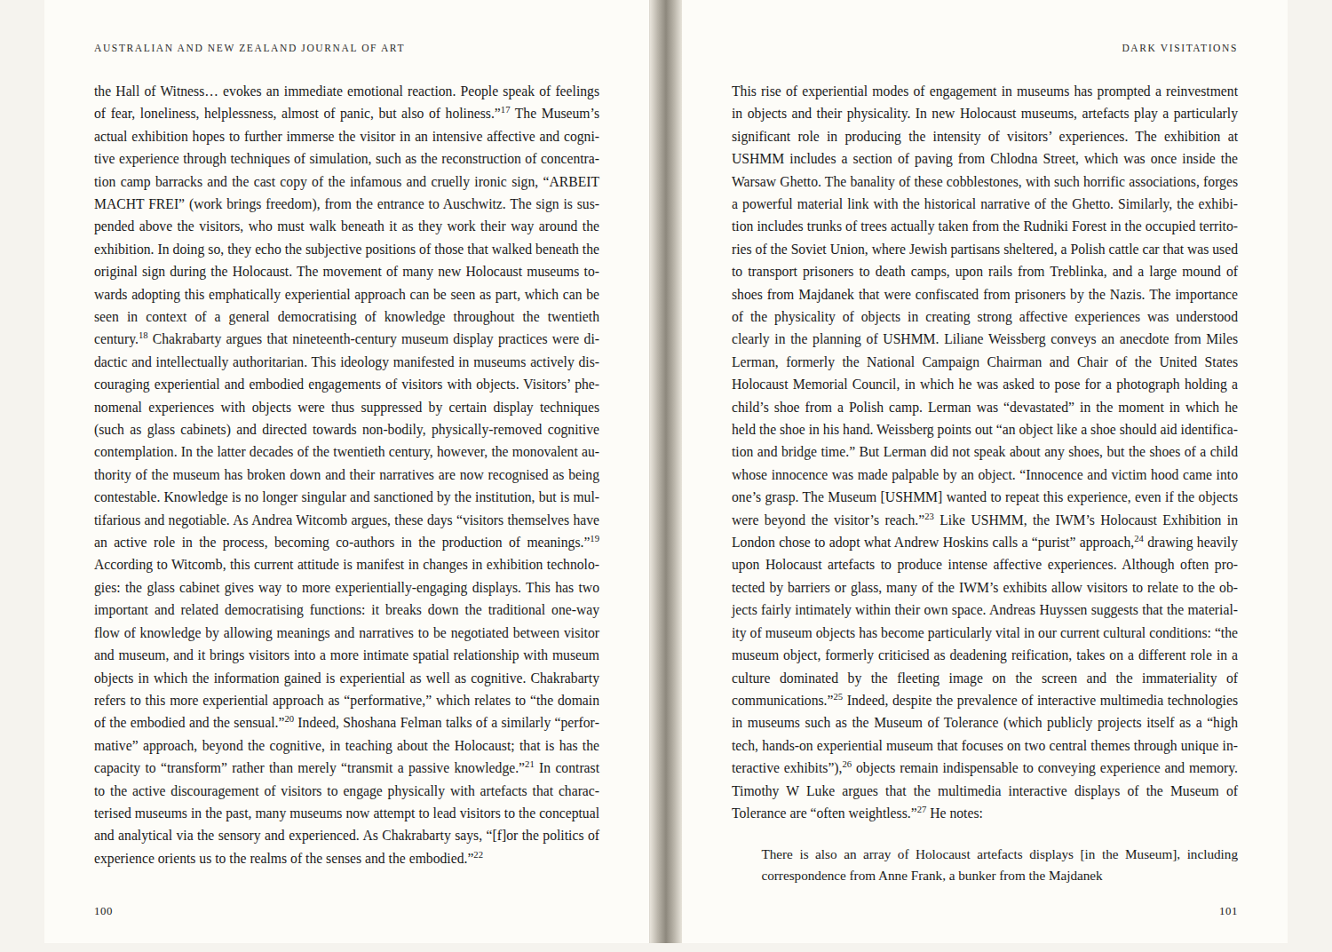Australian and New Zealand Journal of Art
the Hall of Witness… evokes an immediate emotional reaction. People speak of feelings of fear, loneliness, helplessness, almost of panic, but also of holiness.”17 The Museum’s actual exhibition hopes to further immerse the visitor in an intensive affective and cognitive experience through techniques of simulation, such as the reconstruction of concentration camp barracks and the cast copy of the infamous and cruelly ironic sign, “ARBEIT MACHT FREI” (work brings freedom), from the entrance to Auschwitz. The sign is suspended above the visitors, who must walk beneath it as they work their way around the exhibition. In doing so, they echo the subjective positions of those that walked beneath the original sign during the Holocaust. The movement of many new Holocaust museums towards adopting this emphatically experiential approach can be seen as part, which can be seen in context of a general democratising of knowledge throughout the twentieth century.18 Chakrabarty argues that nineteenth-century museum display practices were didactic and intellectually authoritarian. This ideology manifested in museums actively discouraging experiential and embodied engagements of visitors with objects. Visitors’ phenomenal experiences with objects were thus suppressed by certain display techniques (such as glass cabinets) and directed towards non-bodily, physically-removed cognitive contemplation. In the latter decades of the twentieth century, however, the monovalent authority of the museum has broken down and their narratives are now recognised as being contestable. Knowledge is no longer singular and sanctioned by the institution, but is multifarious and negotiable. As Andrea Witcomb argues, these days “visitors themselves have an active role in the process, becoming co-authors in the production of meanings.”19 According to Witcomb, this current attitude is manifest in changes in exhibition technologies: the glass cabinet gives way to more experientially-engaging displays. This has two important and related democratising functions: it breaks down the traditional one-way flow of knowledge by allowing meanings and narratives to be negotiated between visitor and museum, and it brings visitors into a more intimate spatial relationship with museum objects in which the information gained is experiential as well as cognitive. Chakrabarty refers to this more experiential approach as “performative,” which relates to “the domain of the embodied and the sensual.”20 Indeed, Shoshana Felman talks of a similarly “performative” approach, beyond the cognitive, in teaching about the Holocaust; that is has the capacity to “transform” rather than merely “transmit a passive knowledge.”21 In contrast to the active discouragement of visitors to engage physically with artefacts that characterised museums in the past, many museums now attempt to lead visitors to the conceptual and analytical via the sensory and experienced. As Chakrabarty says, “[f]or the politics of experience orients us to the realms of the senses and the embodied.”22
100
Dark Visitations
This rise of experiential modes of engagement in museums has prompted a reinvestment in objects and their physicality. In new Holocaust museums, artefacts play a particularly significant role in producing the intensity of visitors’ experiences. The exhibition at USHMM includes a section of paving from Chlodna Street, which was once inside the Warsaw Ghetto. The banality of these cobblestones, with such horrific associations, forges a powerful material link with the historical narrative of the Ghetto. Similarly, the exhibition includes trunks of trees actually taken from the Rudniki Forest in the occupied territories of the Soviet Union, where Jewish partisans sheltered, a Polish cattle car that was used to transport prisoners to death camps, upon rails from Treblinka, and a large mound of shoes from Majdanek that were confiscated from prisoners by the Nazis. The importance of the physicality of objects in creating strong affective experiences was understood clearly in the planning of USHMM. Liliane Weissberg conveys an anecdote from Miles Lerman, formerly the National Campaign Chairman and Chair of the United States Holocaust Memorial Council, in which he was asked to pose for a photograph holding a child’s shoe from a Polish camp. Lerman was “devastated” in the moment in which he held the shoe in his hand. Weissberg points out “an object like a shoe should aid identification and bridge time.” But Lerman did not speak about any shoes, but the shoes of a child whose innocence was made palpable by an object. “Innocence and victim hood came into one’s grasp. The Museum [USHMM] wanted to repeat this experience, even if the objects were beyond the visitor’s reach.”23 Like USHMM, the IWM’s Holocaust Exhibition in London chose to adopt what Andrew Hoskins calls a “purist” approach,24 drawing heavily upon Holocaust artefacts to produce intense affective experiences. Although often protected by barriers or glass, many of the IWM’s exhibits allow visitors to relate to the objects fairly intimately within their own space. Andreas Huyssen suggests that the materiality of museum objects has become particularly vital in our current cultural conditions: “the museum object, formerly criticised as deadening reification, takes on a different role in a culture dominated by the fleeting image on the screen and the immateriality of communications.”25 Indeed, despite the prevalence of interactive multimedia technologies in museums such as the Museum of Tolerance (which publicly projects itself as a “high tech, hands-on experiential museum that focuses on two central themes through unique interactive exhibits”),26 objects remain indispensable to conveying experience and memory. Timothy W Luke argues that the multimedia interactive displays of the Museum of Tolerance are “often weightless.”27 He notes:
There is also an array of Holocaust artefacts displays [in the Museum], including correspondence from Anne Frank, a bunker from the Majdanek
101